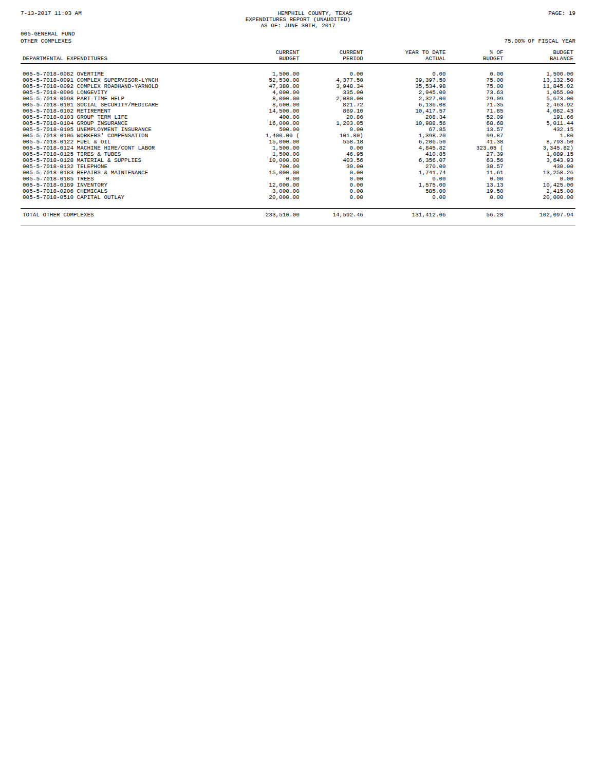7-13-2017 11:03 AM HEMPHILL COUNTY, TEXAS PAGE: 19
EXPENDITURES REPORT (UNAUDITED)
AS OF: JUNE 30TH, 2017
005-GENERAL FUND
OTHER COMPLEXES 75.00% OF FISCAL YEAR
| DEPARTMENTAL EXPENDITURES | CURRENT BUDGET | CURRENT PERIOD | YEAR TO DATE ACTUAL | % OF BUDGET | BUDGET BALANCE |
| --- | --- | --- | --- | --- | --- |
| 005-5-7018-0082 OVERTIME | 1,500.00 | 0.00 | 0.00 | 0.00 | 1,500.00 |
| 005-5-7018-0091 COMPLEX SUPERVISOR-LYNCH | 52,530.00 | 4,377.50 | 39,397.50 | 75.00 | 13,132.50 |
| 005-5-7018-0092 COMPLEX ROADHAND-YARNOLD | 47,380.00 | 3,948.34 | 35,534.98 | 75.00 | 11,845.02 |
| 005-5-7018-0096 LONGEVITY | 4,000.00 | 335.00 | 2,945.00 | 73.63 | 1,055.00 |
| 005-5-7018-0098 PART-TIME HELP | 8,000.00 | 2,080.00 | 2,327.00 | 29.09 | 5,673.00 |
| 005-5-7018-0101 SOCIAL SECURITY/MEDICARE | 8,600.00 | 821.72 | 6,136.08 | 71.35 | 2,463.92 |
| 005-5-7018-0102 RETIREMENT | 14,500.00 | 869.10 | 10,417.57 | 71.85 | 4,082.43 |
| 005-5-7018-0103 GROUP TERM LIFE | 400.00 | 20.86 | 208.34 | 52.09 | 191.66 |
| 005-5-7018-0104 GROUP INSURANCE | 16,000.00 | 1,203.05 | 10,988.56 | 68.68 | 5,011.44 |
| 005-5-7018-0105 UNEMPLOYMENT INSURANCE | 500.00 | 0.00 | 67.85 | 13.57 | 432.15 |
| 005-5-7018-0106 WORKERS' COMPENSATION | 1,400.00 ( | 101.80) | 1,398.20 | 99.87 | 1.80 |
| 005-5-7018-0122 FUEL & OIL | 15,000.00 | 558.18 | 6,206.50 | 41.38 | 8,793.50 |
| 005-5-7018-0124 MACHINE HIRE/CONT LABOR | 1,500.00 | 0.00 | 4,845.82 | 323.05 ( | 3,345.82) |
| 005-5-7018-0125 TIRES & TUBES | 1,500.00 | 46.95 | 410.85 | 27.39 | 1,089.15 |
| 005-5-7018-0128 MATERIAL & SUPPLIES | 10,000.00 | 403.56 | 6,356.07 | 63.56 | 3,643.93 |
| 005-5-7018-0132 TELEPHONE | 700.00 | 30.00 | 270.00 | 38.57 | 430.00 |
| 005-5-7018-0183 REPAIRS & MAINTENANCE | 15,000.00 | 0.00 | 1,741.74 | 11.61 | 13,258.26 |
| 005-5-7018-0185 TREES | 0.00 | 0.00 | 0.00 | 0.00 | 0.00 |
| 005-5-7018-0189 INVENTORY | 12,000.00 | 0.00 | 1,575.00 | 13.13 | 10,425.00 |
| 005-5-7018-0206 CHEMICALS | 3,000.00 | 0.00 | 585.00 | 19.50 | 2,415.00 |
| 005-5-7018-0510 CAPITAL OUTLAY | 20,000.00 | 0.00 | 0.00 | 0.00 | 20,000.00 |
| TOTAL OTHER COMPLEXES | 233,510.00 | 14,592.46 | 131,412.06 | 56.28 | 102,097.94 |